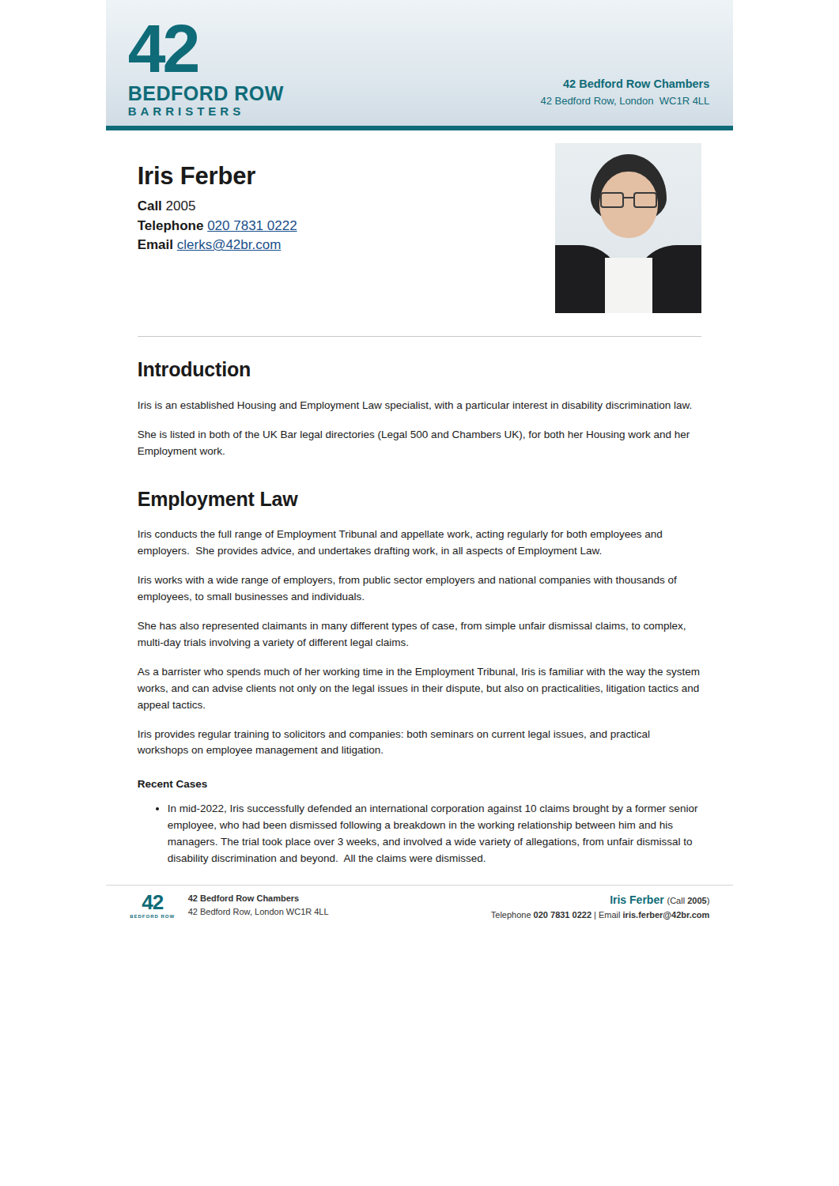42 BEDFORD ROW BARRISTERS
42 Bedford Row Chambers
42 Bedford Row, London WC1R 4LL
Iris Ferber
Call 2005
Telephone 020 7831 0222
Email clerks@42br.com
Introduction
Iris is an established Housing and Employment Law specialist, with a particular interest in disability discrimination law.
She is listed in both of the UK Bar legal directories (Legal 500 and Chambers UK), for both her Housing work and her Employment work.
Employment Law
Iris conducts the full range of Employment Tribunal and appellate work, acting regularly for both employees and employers. She provides advice, and undertakes drafting work, in all aspects of Employment Law.
Iris works with a wide range of employers, from public sector employers and national companies with thousands of employees, to small businesses and individuals.
She has also represented claimants in many different types of case, from simple unfair dismissal claims, to complex, multi-day trials involving a variety of different legal claims.
As a barrister who spends much of her working time in the Employment Tribunal, Iris is familiar with the way the system works, and can advise clients not only on the legal issues in their dispute, but also on practicalities, litigation tactics and appeal tactics.
Iris provides regular training to solicitors and companies: both seminars on current legal issues, and practical workshops on employee management and litigation.
Recent Cases
In mid-2022, Iris successfully defended an international corporation against 10 claims brought by a former senior employee, who had been dismissed following a breakdown in the working relationship between him and his managers. The trial took place over 3 weeks, and involved a wide variety of allegations, from unfair dismissal to disability discrimination and beyond. All the claims were dismissed.
42 BEDFORD ROW
42 Bedford Row Chambers
42 Bedford Row, London WC1R 4LL
Iris Ferber (Call 2005)
Telephone 020 7831 0222 | Email iris.ferber@42br.com